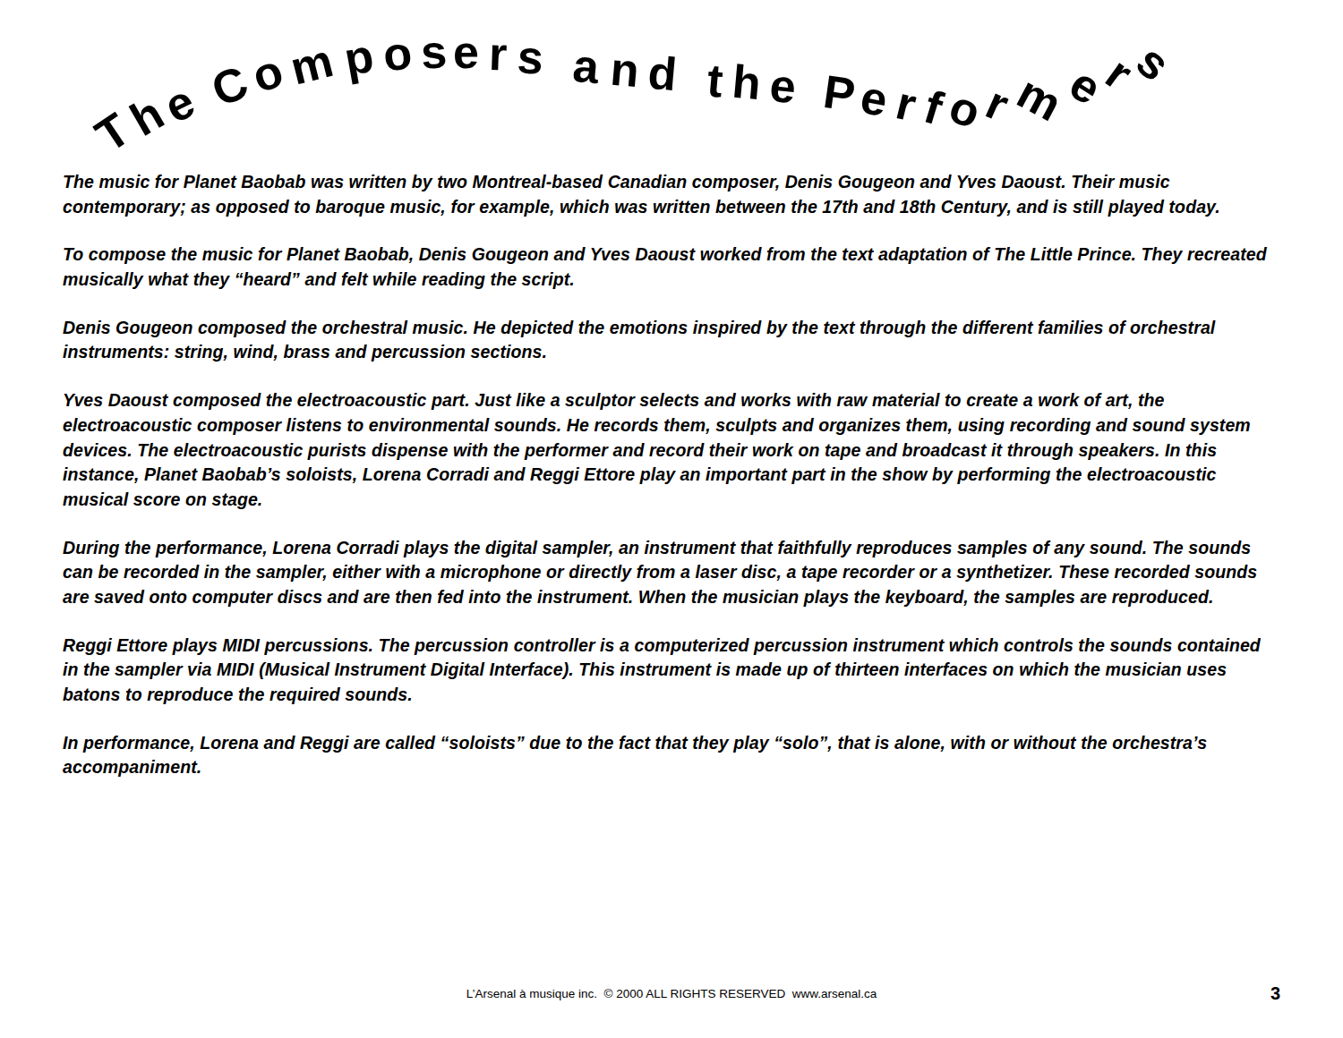T h e C o m p o s e r s a n d t h e P e r f o r m e r s
The music for Planet Baobab was written by two Montreal-based Canadian composer, Denis Gougeon and Yves Daoust. Their music contemporary; as opposed to baroque music, for example, which was written between the 17th and 18th Century, and is still played today.
To compose the music for Planet Baobab, Denis Gougeon and Yves Daoust worked from the text adaptation of The Little Prince. They recreated musically what they “heard” and felt while reading the script.
Denis Gougeon composed the orchestral music. He depicted the emotions inspired by the text through the different families of orchestral instruments: string, wind, brass and percussion sections.
Yves Daoust composed the electroacoustic part. Just like a sculptor selects and works with raw material to create a work of art, the electroacoustic composer listens to environmental sounds. He records them, sculpts and organizes them, using recording and sound system devices. The electroacoustic purists dispense with the performer and record their work on tape and broadcast it through speakers. In this instance, Planet Baobab’s soloists, Lorena Corradi and Reggi Ettore play an important part in the show by performing the electroacoustic musical score on stage.
During the performance, Lorena Corradi plays the digital sampler, an instrument that faithfully reproduces samples of any sound. The sounds can be recorded in the sampler, either with a microphone or directly from a laser disc, a tape recorder or a synthetizer. These recorded sounds are saved onto computer discs and are then fed into the instrument. When the musician plays the keyboard, the samples are reproduced.
Reggi Ettore plays MIDI percussions. The percussion controller is a computerized percussion instrument which controls the sounds contained in the sampler via MIDI (Musical Instrument Digital Interface). This instrument is made up of thirteen interfaces on which the musician uses batons to reproduce the required sounds.
In performance, Lorena and Reggi are called “soloists” due to the fact that they play “solo”, that is alone, with or without the orchestra’s accompaniment.
L’Arsenal à musique inc. © 2000 ALL RIGHTS RESERVED www.arsenal.ca
3